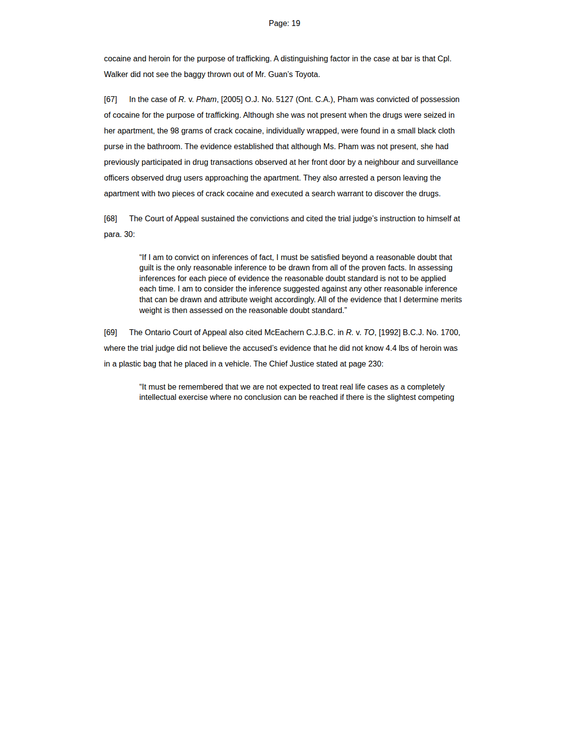Page: 19
cocaine and heroin for the purpose of trafficking. A distinguishing factor in the case at bar is that Cpl. Walker did not see the baggy thrown out of Mr. Guan’s Toyota.
[67] In the case of R. v. Pham, [2005] O.J. No. 5127 (Ont. C.A.), Pham was convicted of possession of cocaine for the purpose of trafficking. Although she was not present when the drugs were seized in her apartment, the 98 grams of crack cocaine, individually wrapped, were found in a small black cloth purse in the bathroom. The evidence established that although Ms. Pham was not present, she had previously participated in drug transactions observed at her front door by a neighbour and surveillance officers observed drug users approaching the apartment. They also arrested a person leaving the apartment with two pieces of crack cocaine and executed a search warrant to discover the drugs.
[68] The Court of Appeal sustained the convictions and cited the trial judge’s instruction to himself at para. 30:
“If I am to convict on inferences of fact, I must be satisfied beyond a reasonable doubt that guilt is the only reasonable inference to be drawn from all of the proven facts. In assessing inferences for each piece of evidence the reasonable doubt standard is not to be applied each time. I am to consider the inference suggested against any other reasonable inference that can be drawn and attribute weight accordingly. All of the evidence that I determine merits weight is then assessed on the reasonable doubt standard.”
[69] The Ontario Court of Appeal also cited McEachern C.J.B.C. in R. v. TO, [1992] B.C.J. No. 1700, where the trial judge did not believe the accused’s evidence that he did not know 4.4 lbs of heroin was in a plastic bag that he placed in a vehicle. The Chief Justice stated at page 230:
“It must be remembered that we are not expected to treat real life cases as a completely intellectual exercise where no conclusion can be reached if there is the slightest competing